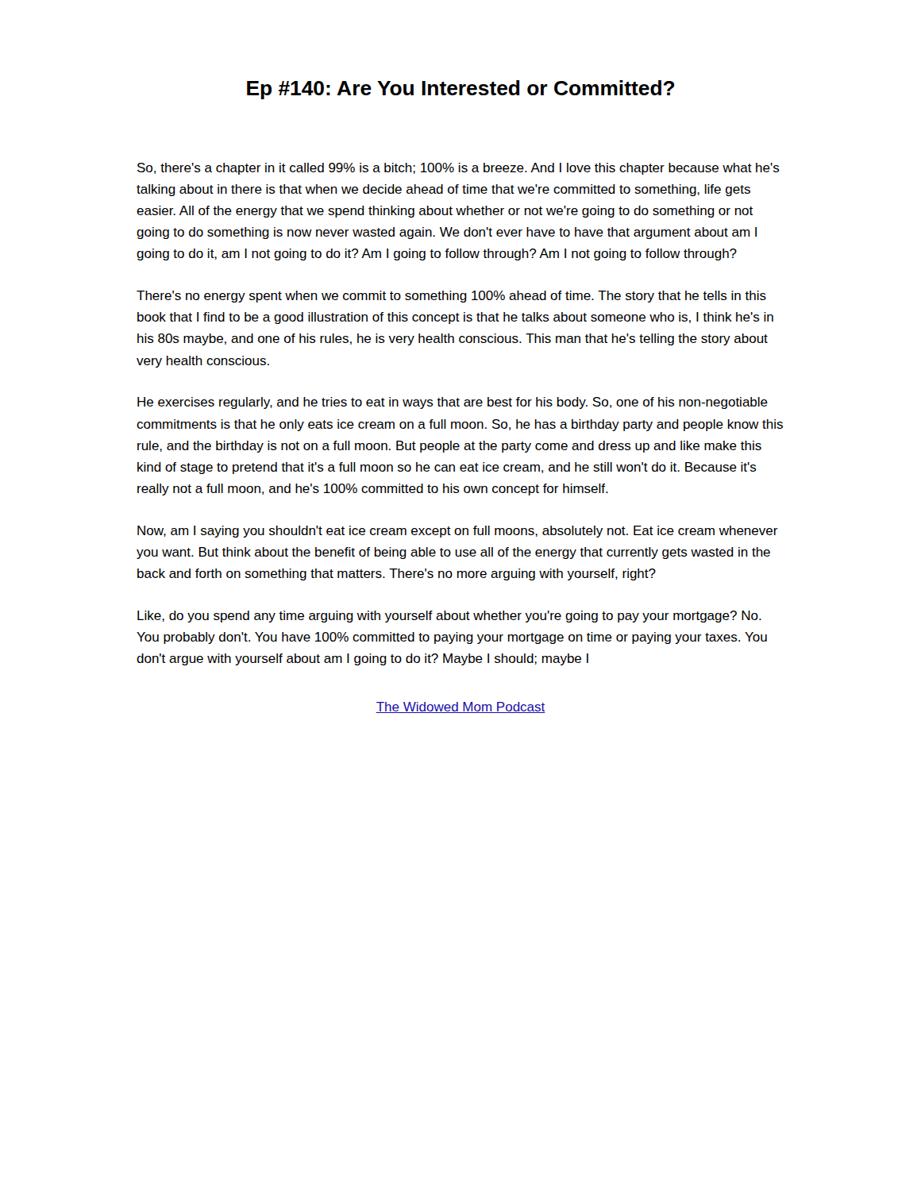Ep #140: Are You Interested or Committed?
So, there's a chapter in it called 99% is a bitch; 100% is a breeze. And I love this chapter because what he's talking about in there is that when we decide ahead of time that we're committed to something, life gets easier. All of the energy that we spend thinking about whether or not we're going to do something or not going to do something is now never wasted again. We don't ever have to have that argument about am I going to do it, am I not going to do it? Am I going to follow through? Am I not going to follow through?
There's no energy spent when we commit to something 100% ahead of time. The story that he tells in this book that I find to be a good illustration of this concept is that he talks about someone who is, I think he's in his 80s maybe, and one of his rules, he is very health conscious. This man that he's telling the story about very health conscious.
He exercises regularly, and he tries to eat in ways that are best for his body. So, one of his non-negotiable commitments is that he only eats ice cream on a full moon. So, he has a birthday party and people know this rule, and the birthday is not on a full moon. But people at the party come and dress up and like make this kind of stage to pretend that it's a full moon so he can eat ice cream, and he still won't do it. Because it's really not a full moon, and he's 100% committed to his own concept for himself.
Now, am I saying you shouldn't eat ice cream except on full moons, absolutely not. Eat ice cream whenever you want. But think about the benefit of being able to use all of the energy that currently gets wasted in the back and forth on something that matters. There's no more arguing with yourself, right?
Like, do you spend any time arguing with yourself about whether you're going to pay your mortgage? No. You probably don't. You have 100% committed to paying your mortgage on time or paying your taxes. You don't argue with yourself about am I going to do it? Maybe I should; maybe I
The Widowed Mom Podcast